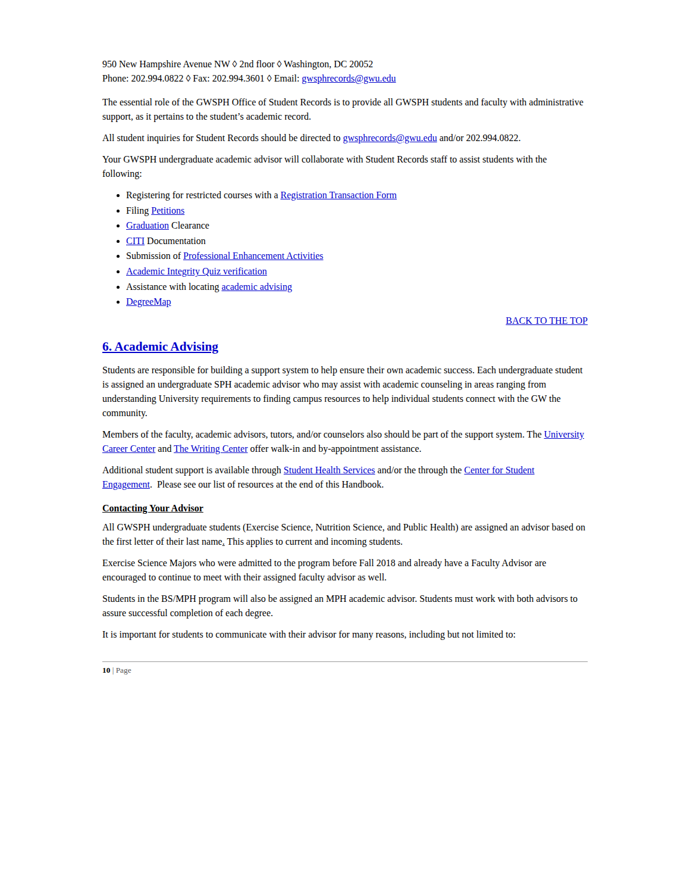950 New Hampshire Avenue NW ◊ 2nd floor ◊ Washington, DC 20052
Phone: 202.994.0822 ◊ Fax: 202.994.3601 ◊ Email: gwsphrecords@gwu.edu
The essential role of the GWSPH Office of Student Records is to provide all GWSPH students and faculty with administrative support, as it pertains to the student’s academic record.
All student inquiries for Student Records should be directed to gwsphrecords@gwu.edu and/or 202.994.0822.
Your GWSPH undergraduate academic advisor will collaborate with Student Records staff to assist students with the following:
Registering for restricted courses with a Registration Transaction Form
Filing Petitions
Graduation Clearance
CITI Documentation
Submission of Professional Enhancement Activities
Academic Integrity Quiz verification
Assistance with locating academic advising
DegreeMap
BACK TO THE TOP
6. Academic Advising
Students are responsible for building a support system to help ensure their own academic success. Each undergraduate student is assigned an undergraduate SPH academic advisor who may assist with academic counseling in areas ranging from understanding University requirements to finding campus resources to help individual students connect with the GW the community.
Members of the faculty, academic advisors, tutors, and/or counselors also should be part of the support system. The University Career Center and The Writing Center offer walk-in and by-appointment assistance.
Additional student support is available through Student Health Services and/or the through the Center for Student Engagement. Please see our list of resources at the end of this Handbook.
Contacting Your Advisor
All GWSPH undergraduate students (Exercise Science, Nutrition Science, and Public Health) are assigned an advisor based on the first letter of their last name. This applies to current and incoming students.
Exercise Science Majors who were admitted to the program before Fall 2018 and already have a Faculty Advisor are encouraged to continue to meet with their assigned faculty advisor as well.
Students in the BS/MPH program will also be assigned an MPH academic advisor. Students must work with both advisors to assure successful completion of each degree.
It is important for students to communicate with their advisor for many reasons, including but not limited to:
10 | Page